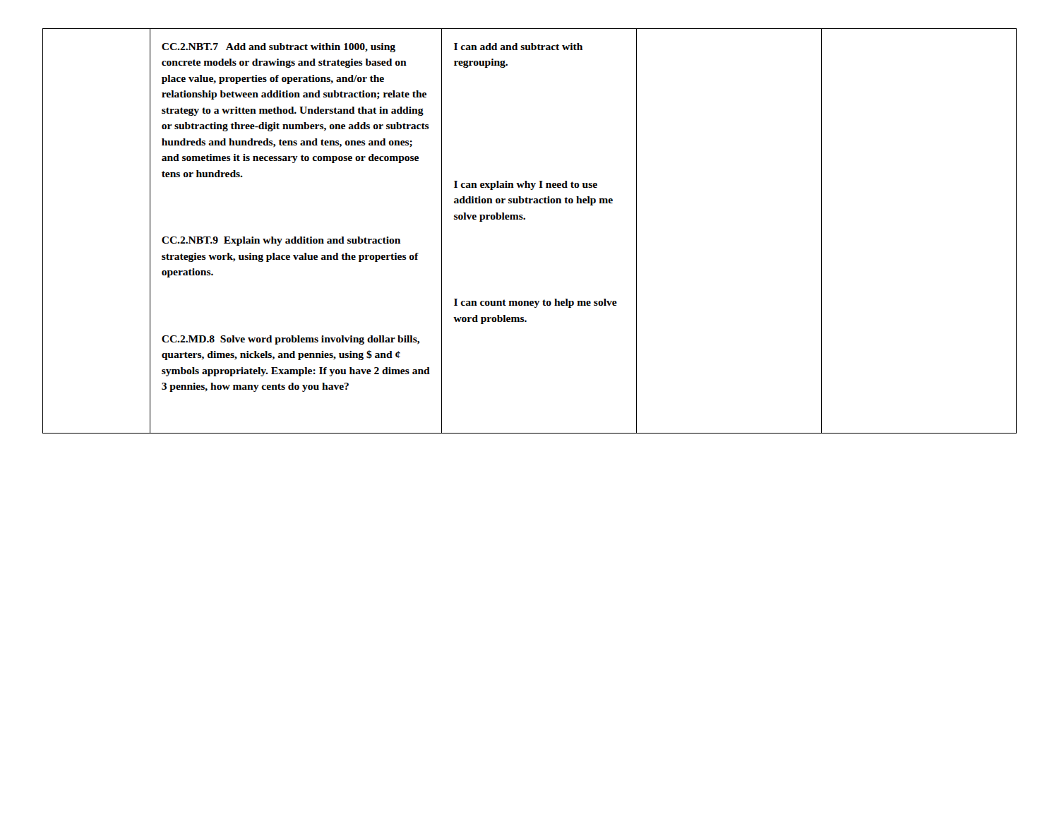| | CC.2.NBT.7 Add and subtract within 1000, using concrete models or drawings and strategies based on place value, properties of operations, and/or the relationship between addition and subtraction; relate the strategy to a written method. Understand that in adding or subtracting three-digit numbers, one adds or subtracts hundreds and hundreds, tens and tens, ones and ones; and sometimes it is necessary to compose or decompose tens or hundreds. CC.2.NBT.9 Explain why addition and subtraction strategies work, using place value and the properties of operations. CC.2.MD.8 Solve word problems involving dollar bills, quarters, dimes, nickels, and pennies, using $ and ¢ symbols appropriately. Example: If you have 2 dimes and 3 pennies, how many cents do you have? | I can add and subtract with regrouping. I can explain why I need to use addition or subtraction to help me solve problems. I can count money to help me solve word problems. | | |